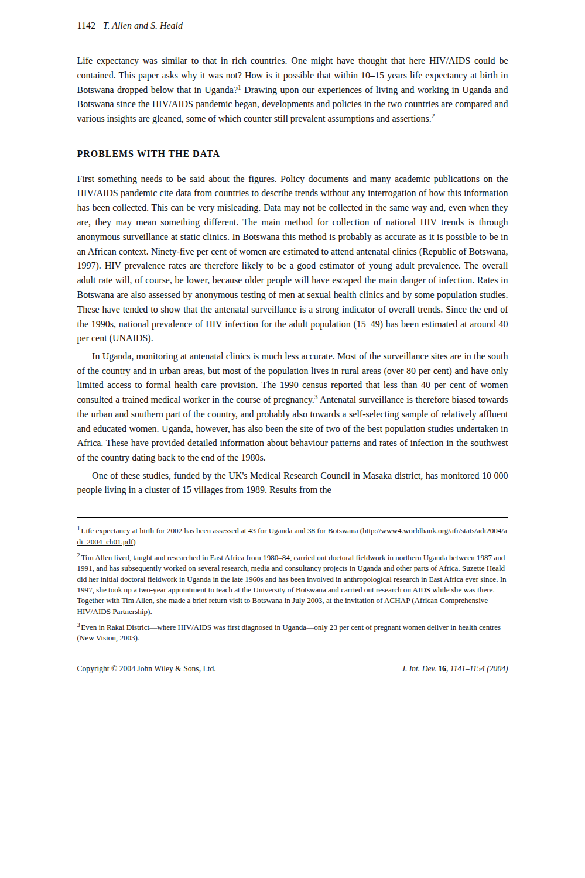1142 T. Allen and S. Heald
Life expectancy was similar to that in rich countries. One might have thought that here HIV/AIDS could be contained. This paper asks why it was not? How is it possible that within 10–15 years life expectancy at birth in Botswana dropped below that in Uganda?1 Drawing upon our experiences of living and working in Uganda and Botswana since the HIV/AIDS pandemic began, developments and policies in the two countries are compared and various insights are gleaned, some of which counter still prevalent assumptions and assertions.2
Problems with the Data
First something needs to be said about the figures. Policy documents and many academic publications on the HIV/AIDS pandemic cite data from countries to describe trends without any interrogation of how this information has been collected. This can be very misleading. Data may not be collected in the same way and, even when they are, they may mean something different. The main method for collection of national HIV trends is through anonymous surveillance at static clinics. In Botswana this method is probably as accurate as it is possible to be in an African context. Ninety-five per cent of women are estimated to attend antenatal clinics (Republic of Botswana, 1997). HIV prevalence rates are therefore likely to be a good estimator of young adult prevalence. The overall adult rate will, of course, be lower, because older people will have escaped the main danger of infection. Rates in Botswana are also assessed by anonymous testing of men at sexual health clinics and by some population studies. These have tended to show that the antenatal surveillance is a strong indicator of overall trends. Since the end of the 1990s, national prevalence of HIV infection for the adult population (15–49) has been estimated at around 40 per cent (UNAIDS).
In Uganda, monitoring at antenatal clinics is much less accurate. Most of the surveillance sites are in the south of the country and in urban areas, but most of the population lives in rural areas (over 80 per cent) and have only limited access to formal health care provision. The 1990 census reported that less than 40 per cent of women consulted a trained medical worker in the course of pregnancy.3 Antenatal surveillance is therefore biased towards the urban and southern part of the country, and probably also towards a self-selecting sample of relatively affluent and educated women. Uganda, however, has also been the site of two of the best population studies undertaken in Africa. These have provided detailed information about behaviour patterns and rates of infection in the southwest of the country dating back to the end of the 1980s.
One of these studies, funded by the UK's Medical Research Council in Masaka district, has monitored 10 000 people living in a cluster of 15 villages from 1989. Results from the
1 Life expectancy at birth for 2002 has been assessed at 43 for Uganda and 38 for Botswana (http://www4.worldbank.org/afr/stats/adi2004/adi_2004_ch01.pdf)
2 Tim Allen lived, taught and researched in East Africa from 1980–84, carried out doctoral fieldwork in northern Uganda between 1987 and 1991, and has subsequently worked on several research, media and consultancy projects in Uganda and other parts of Africa. Suzette Heald did her initial doctoral fieldwork in Uganda in the late 1960s and has been involved in anthropological research in East Africa ever since. In 1997, she took up a two-year appointment to teach at the University of Botswana and carried out research on AIDS while she was there. Together with Tim Allen, she made a brief return visit to Botswana in July 2003, at the invitation of ACHAP (African Comprehensive HIV/AIDS Partnership).
3 Even in Rakai District—where HIV/AIDS was first diagnosed in Uganda—only 23 per cent of pregnant women deliver in health centres (New Vision, 2003).
Copyright © 2004 John Wiley & Sons, Ltd. J. Int. Dev. 16, 1141–1154 (2004)